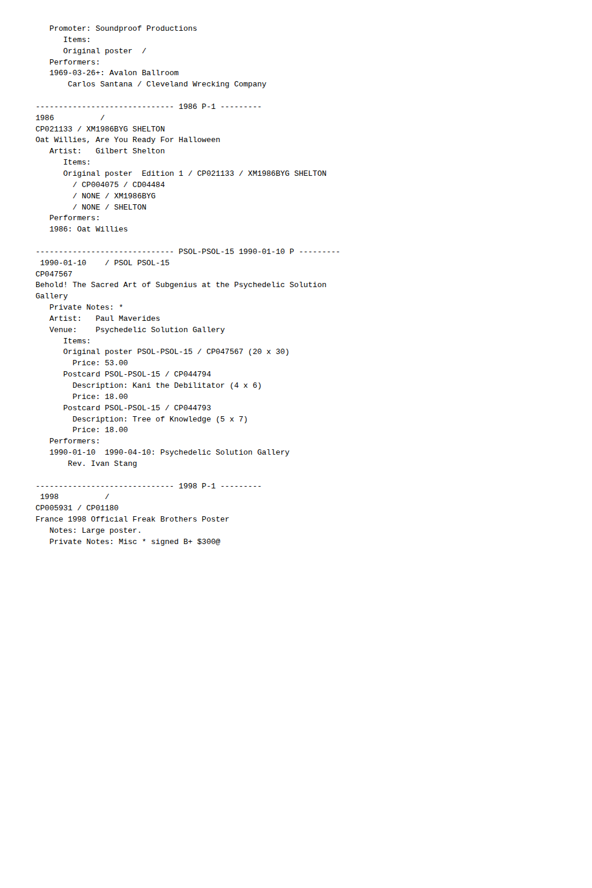Promoter: Soundproof Productions
      Items:
      Original poster  / 
   Performers:
   1969-03-26+: Avalon Ballroom
       Carlos Santana / Cleveland Wrecking Company

------------------------------ 1986 P-1 ---------
1986          / 
CP021133 / XM1986BYG SHELTON
Oat Willies, Are You Ready For Halloween
   Artist:   Gilbert Shelton
      Items:
      Original poster  Edition 1 / CP021133 / XM1986BYG SHELTON
        / CP004075 / CD04484
        / NONE / XM1986BYG
        / NONE / SHELTON
   Performers:
   1986: Oat Willies

------------------------------ PSOL-PSOL-15 1990-01-10 P ---------
 1990-01-10    / PSOL PSOL-15
CP047567
Behold! The Sacred Art of Subgenius at the Psychedelic Solution 
Gallery
   Private Notes: *
   Artist:   Paul Maverides
   Venue:    Psychedelic Solution Gallery
      Items:
      Original poster PSOL-PSOL-15 / CP047567 (20 x 30)
        Price: 53.00
      Postcard PSOL-PSOL-15 / CP044794
        Description: Kani the Debilitator (4 x 6)
        Price: 18.00
      Postcard PSOL-PSOL-15 / CP044793
        Description: Tree of Knowledge (5 x 7)
        Price: 18.00
   Performers:
   1990-01-10  1990-04-10: Psychedelic Solution Gallery
       Rev. Ivan Stang

------------------------------ 1998 P-1 ---------
 1998          / 
CP005931 / CP01180
France 1998 Official Freak Brothers Poster
   Notes: Large poster.
   Private Notes: Misc * signed B+ $300@